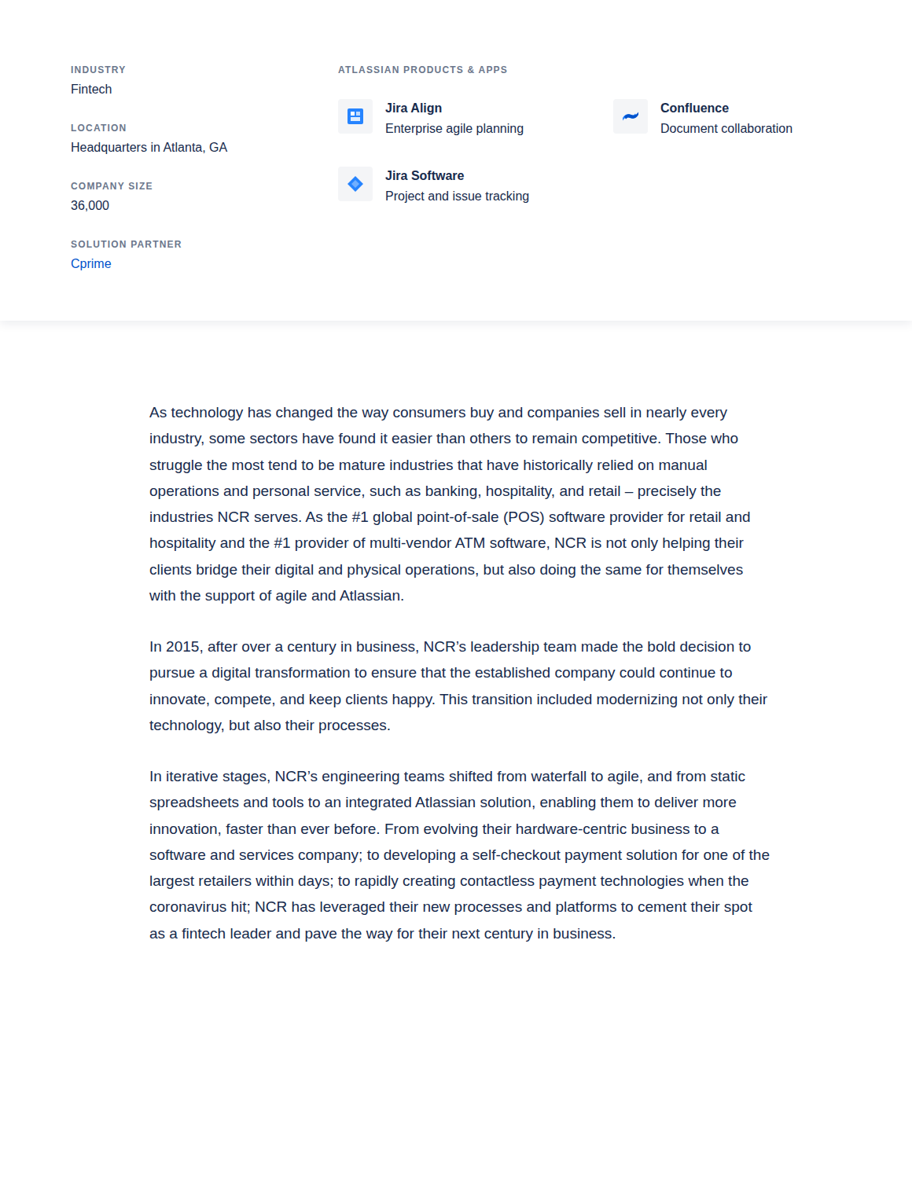Industry
Fintech
Location
Headquarters in Atlanta, GA
Company Size
36,000
Solution Partner
Cprime
Atlassian Products & Apps
Jira Align
Enterprise agile planning
Confluence
Document collaboration
Jira Software
Project and issue tracking
As technology has changed the way consumers buy and companies sell in nearly every industry, some sectors have found it easier than others to remain competitive. Those who struggle the most tend to be mature industries that have historically relied on manual operations and personal service, such as banking, hospitality, and retail – precisely the industries NCR serves. As the #1 global point-of-sale (POS) software provider for retail and hospitality and the #1 provider of multi-vendor ATM software, NCR is not only helping their clients bridge their digital and physical operations, but also doing the same for themselves with the support of agile and Atlassian.
In 2015, after over a century in business, NCR’s leadership team made the bold decision to pursue a digital transformation to ensure that the established company could continue to innovate, compete, and keep clients happy. This transition included modernizing not only their technology, but also their processes.
In iterative stages, NCR’s engineering teams shifted from waterfall to agile, and from static spreadsheets and tools to an integrated Atlassian solution, enabling them to deliver more innovation, faster than ever before. From evolving their hardware-centric business to a software and services company; to developing a self-checkout payment solution for one of the largest retailers within days; to rapidly creating contactless payment technologies when the coronavirus hit; NCR has leveraged their new processes and platforms to cement their spot as a fintech leader and pave the way for their next century in business.